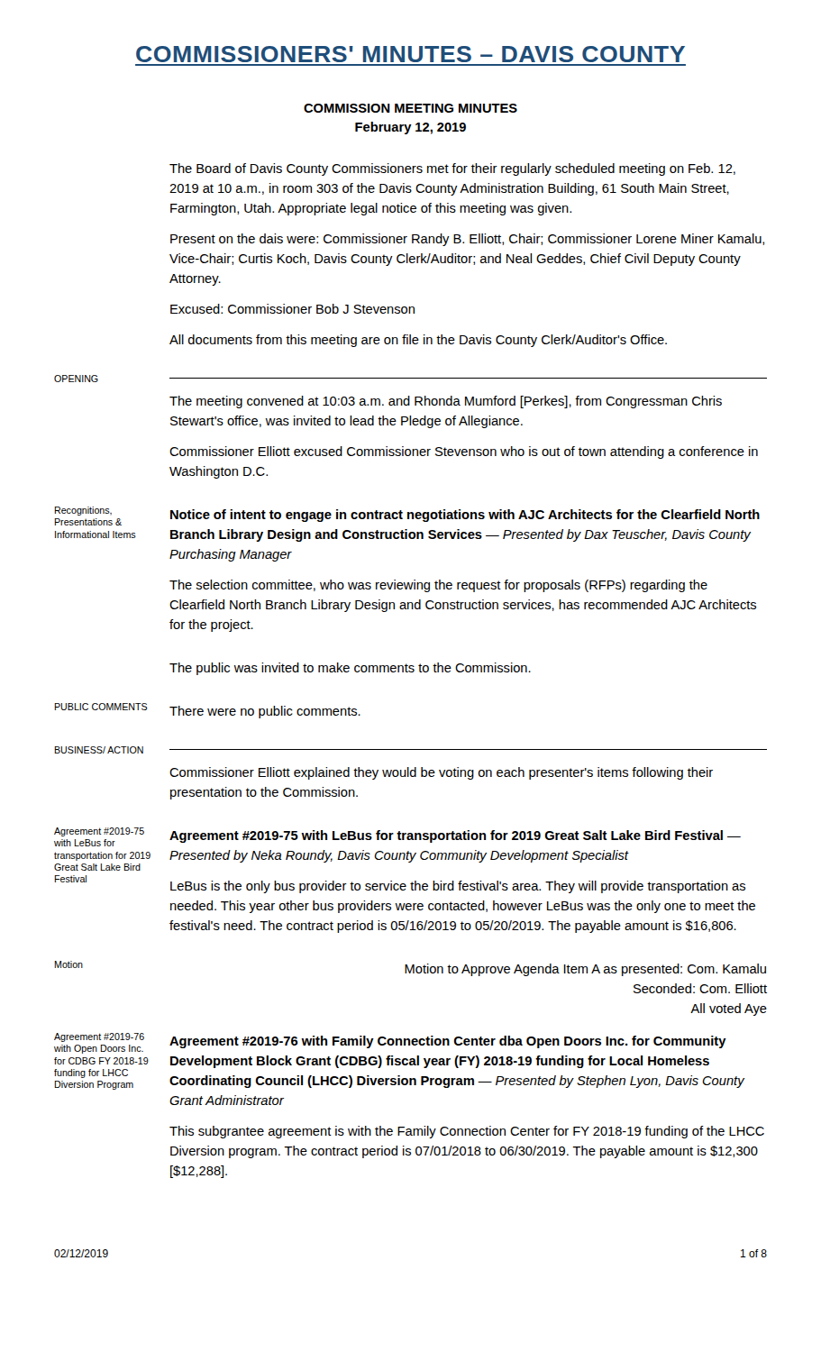COMMISSIONERS' MINUTES – DAVIS COUNTY
COMMISSION MEETING MINUTES
February 12, 2019
| | The Board of Davis County Commissioners met for their regularly scheduled meeting on Feb. 12, 2019 at 10 a.m., in room 303 of the Davis County Administration Building, 61 South Main Street, Farmington, Utah. Appropriate legal notice of this meeting was given. Present on the dais were: Commissioner Randy B. Elliott, Chair; Commissioner Lorene Miner Kamalu, Vice-Chair; Curtis Koch, Davis County Clerk/Auditor; and Neal Geddes, Chief Civil Deputy County Attorney. Excused: Commissioner Bob J Stevenson All documents from this meeting are on file in the Davis County Clerk/Auditor's Office. |
| OPENING | The meeting convened at 10:03 a.m. and Rhonda Mumford [Perkes], from Congressman Chris Stewart's office, was invited to lead the Pledge of Allegiance. Commissioner Elliott excused Commissioner Stevenson who is out of town attending a conference in Washington D.C. |
| Recognitions, Presentations & Informational Items | Notice of intent to engage in contract negotiations with AJC Architects for the Clearfield North Branch Library Design and Construction Services — Presented by Dax Teuscher, Davis County Purchasing Manager The selection committee, who was reviewing the request for proposals (RFPs) regarding the Clearfield North Branch Library Design and Construction services, has recommended AJC Architects for the project. |
| | The public was invited to make comments to the Commission. |
| PUBLIC COMMENTS | There were no public comments. |
| BUSINESS/ ACTION | Commissioner Elliott explained they would be voting on each presenter's items following their presentation to the Commission. |
| Agreement #2019-75 with LeBus for transportation for 2019 Great Salt Lake Bird Festival | Agreement #2019-75 with LeBus for transportation for 2019 Great Salt Lake Bird Festival — Presented by Neka Roundy, Davis County Community Development Specialist LeBus is the only bus provider to service the bird festival's area. They will provide transportation as needed. This year other bus providers were contacted, however LeBus was the only one to meet the festival's need. The contract period is 05/16/2019 to 05/20/2019. The payable amount is $16,806. |
| Motion | Motion to Approve Agenda Item A as presented: Com. Kamalu Seconded: Com. Elliott All voted Aye |
| Agreement #2019-76 with Open Doors Inc. for CDBG FY 2018-19 funding for LHCC Diversion Program | Agreement #2019-76 with Family Connection Center dba Open Doors Inc. for Community Development Block Grant (CDBG) fiscal year (FY) 2018-19 funding for Local Homeless Coordinating Council (LHCC) Diversion Program — Presented by Stephen Lyon, Davis County Grant Administrator This subgrantee agreement is with the Family Connection Center for FY 2018-19 funding of the LHCC Diversion program. The contract period is 07/01/2018 to 06/30/2019. The payable amount is $12,300 [$12,288]. |
02/12/2019 1 of 8